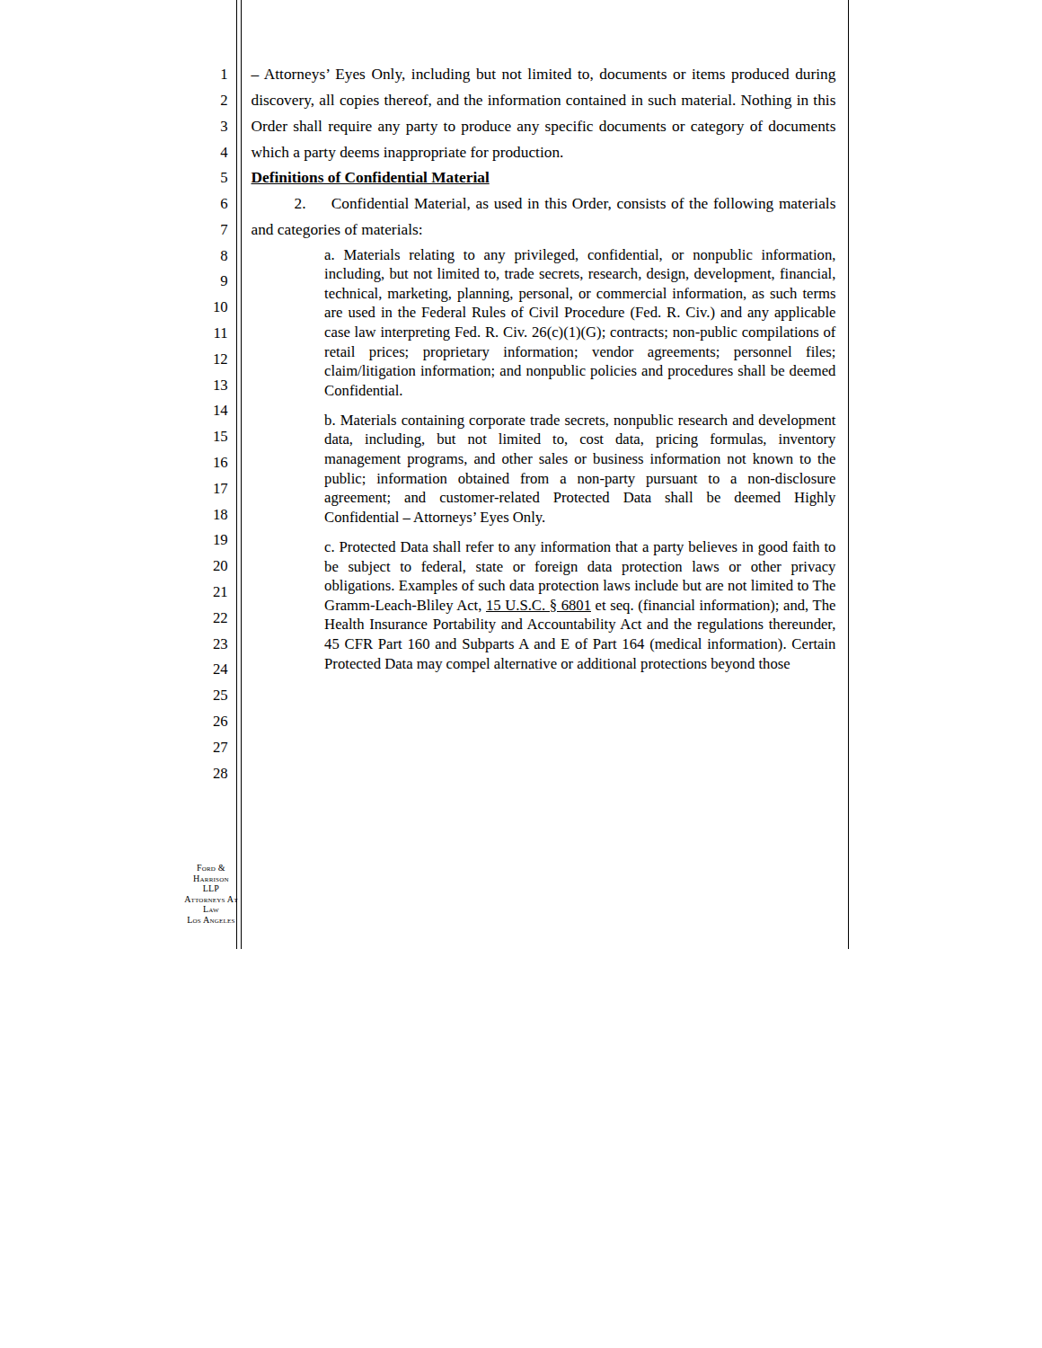1
2
3
4
5
6
7
8
9
10
11
12
13
14
15
16
17
18
19
20
21
22
23
24
25
26
27
28
– Attorneys’ Eyes Only, including but not limited to, documents or items produced during discovery, all copies thereof, and the information contained in such material. Nothing in this Order shall require any party to produce any specific documents or category of documents which a party deems inappropriate for production.
Definitions of Confidential Material
2. Confidential Material, as used in this Order, consists of the following materials and categories of materials:
a. Materials relating to any privileged, confidential, or nonpublic information, including, but not limited to, trade secrets, research, design, development, financial, technical, marketing, planning, personal, or commercial information, as such terms are used in the Federal Rules of Civil Procedure (Fed. R. Civ.) and any applicable case law interpreting Fed. R. Civ. 26(c)(1)(G); contracts; non-public compilations of retail prices; proprietary information; vendor agreements; personnel files; claim/litigation information; and nonpublic policies and procedures shall be deemed Confidential.
b. Materials containing corporate trade secrets, nonpublic research and development data, including, but not limited to, cost data, pricing formulas, inventory management programs, and other sales or business information not known to the public; information obtained from a non-party pursuant to a non-disclosure agreement; and customer-related Protected Data shall be deemed Highly Confidential – Attorneys’ Eyes Only.
c. Protected Data shall refer to any information that a party believes in good faith to be subject to federal, state or foreign data protection laws or other privacy obligations. Examples of such data protection laws include but are not limited to The Gramm-Leach-Bliley Act, 15 U.S.C. § 6801 et seq. (financial information); and, The Health Insurance Portability and Accountability Act and the regulations thereunder, 45 CFR Part 160 and Subparts A and E of Part 164 (medical information). Certain Protected Data may compel alternative or additional protections beyond those
Ford & Harrison
LLP
Attorneys At Law
Los Angeles